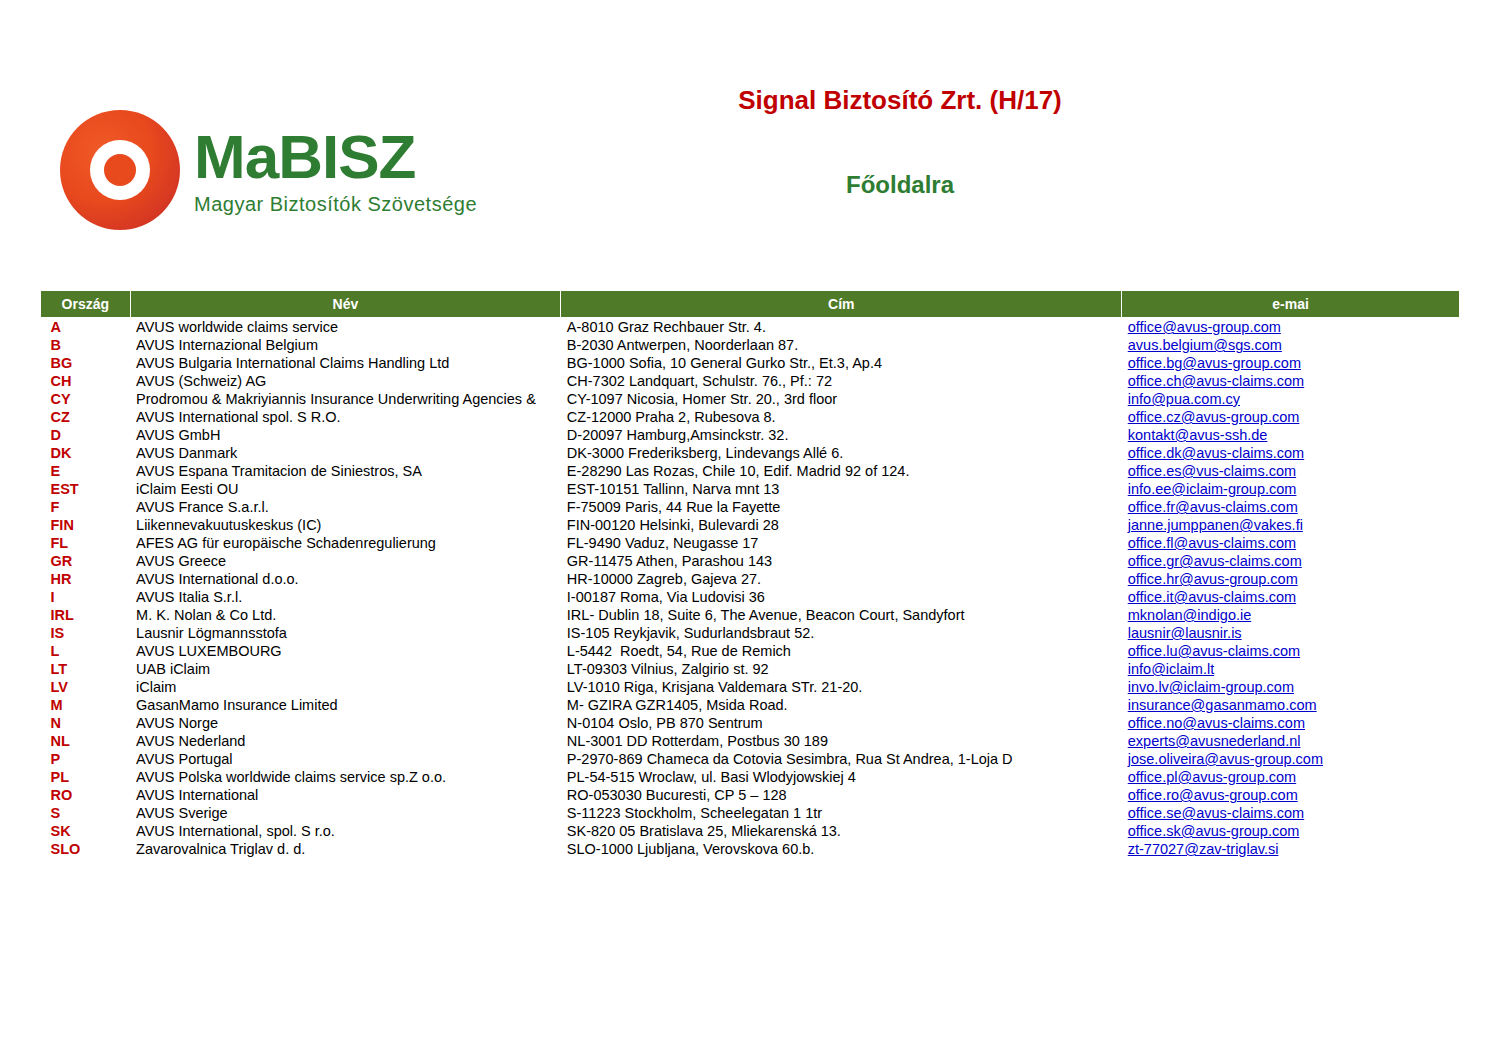MaBISZ
Magyar Biztosítók Szövetsége
Signal Biztosító Zrt. (H/17)
Főoldalra
| Ország | Név | Cím | e-mai |
| --- | --- | --- | --- |
| A | AVUS worldwide claims service | A-8010 Graz Rechbauer Str. 4. | office@avus-group.com |
| B | AVUS Internazional Belgium | B-2030 Antwerpen, Noorderlaan 87. | avus.belgium@sgs.com |
| BG | AVUS Bulgaria International Claims Handling Ltd | BG-1000 Sofia, 10 General Gurko Str., Et.3, Ap.4 | office.bg@avus-group.com |
| CH | AVUS (Schweiz) AG | CH-7302 Landquart, Schulstr. 76., Pf.: 72 | office.ch@avus-claims.com |
| CY | Prodromou & Makriyiannis Insurance Underwriting Agencies & | CY-1097 Nicosia, Homer Str. 20., 3rd floor | info@pua.com.cy |
| CZ | AVUS International spol. S R.O. | CZ-12000 Praha 2, Rubesova 8. | office.cz@avus-group.com |
| D | AVUS GmbH | D-20097 Hamburg,Amsinckstr. 32. | kontakt@avus-ssh.de |
| DK | AVUS Danmark | DK-3000 Frederiksberg, Lindevangs Allé 6. | office.dk@avus-claims.com |
| E | AVUS Espana Tramitacion de Siniestros, SA | E-28290 Las Rozas, Chile 10, Edif. Madrid 92 of 124. | office.es@vus-claims.com |
| EST | iClaim Eesti OU | EST-10151 Tallinn, Narva mnt 13 | info.ee@iclaim-group.com |
| F | AVUS France S.a.r.l. | F-75009 Paris, 44 Rue la Fayette | office.fr@avus-claims.com |
| FIN | Liikennevakuutuskeskus (IC) | FIN-00120 Helsinki, Bulevardi 28 | janne.jumppanen@vakes.fi |
| FL | AFES AG für europäische Schadenregulierung | FL-9490 Vaduz, Neugasse 17 | office.fl@avus-claims.com |
| GR | AVUS Greece | GR-11475 Athen, Parashou 143 | office.gr@avus-claims.com |
| HR | AVUS International d.o.o. | HR-10000 Zagreb, Gajeva 27. | office.hr@avus-group.com |
| I | AVUS Italia S.r.l. | I-00187 Roma, Via Ludovisi 36 | office.it@avus-claims.com |
| IRL | M. K. Nolan & Co Ltd. | IRL- Dublin 18, Suite 6, The Avenue, Beacon Court, Sandyfort | mknolan@indigo.ie |
| IS | Lausnir Lögmannsstofa | IS-105 Reykjavik, Sudurlandsbraut 52. | lausnir@lausnir.is |
| L | AVUS LUXEMBOURG | L-5442 Roedt, 54, Rue de Remich | office.lu@avus-claims.com |
| LT | UAB iClaim | LT-09303 Vilnius, Zalgirio st. 92 | info@iclaim.lt |
| LV | iClaim | LV-1010 Riga, Krisjana Valdemara STr. 21-20. | invo.lv@iclaim-group.com |
| M | GasanMamo Insurance Limited | M- GZIRA GZR1405, Msida Road. | insurance@gasanmamo.com |
| N | AVUS Norge | N-0104 Oslo, PB 870 Sentrum | office.no@avus-claims.com |
| NL | AVUS Nederland | NL-3001 DD Rotterdam, Postbus 30 189 | experts@avusnederland.nl |
| P | AVUS Portugal | P-2970-869 Chameca da Cotovia Sesimbra, Rua St Andrea, 1-Loja D | jose.oliveira@avus-group.com |
| PL | AVUS Polska worldwide claims service sp.Z o.o. | PL-54-515 Wroclaw, ul. Basi Wlodyjowskiej 4 | office.pl@avus-group.com |
| RO | AVUS International | RO-053030 Bucuresti, CP 5 – 128 | office.ro@avus-group.com |
| S | AVUS Sverige | S-11223 Stockholm, Scheelegatan 1 1tr | office.se@avus-claims.com |
| SK | AVUS International, spol. S r.o. | SK-820 05 Bratislava 25, Mliekarenská 13. | office.sk@avus-group.com |
| SLO | Zavarovalnica Triglav d. d. | SLO-1000 Ljubljana, Verovskova 60.b. | zt-77027@zav-triglav.si |